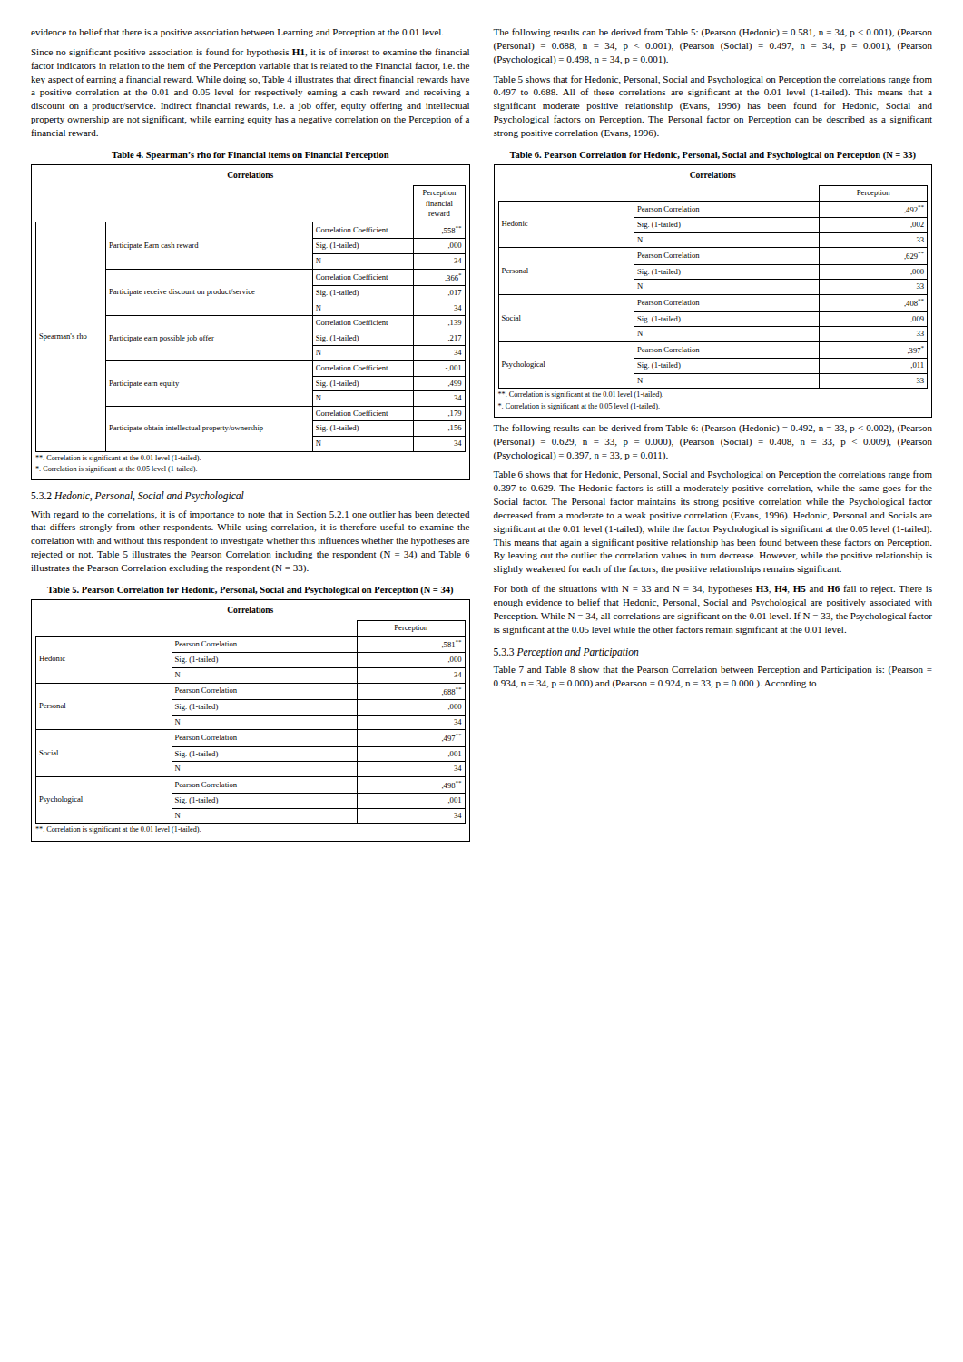evidence to belief that there is a positive association between Learning and Perception at the 0.01 level.
Since no significant positive association is found for hypothesis H1, it is of interest to examine the financial factor indicators in relation to the item of the Perception variable that is related to the Financial factor, i.e. the key aspect of earning a financial reward. While doing so, Table 4 illustrates that direct financial rewards have a positive correlation at the 0.01 and 0.05 level for respectively earning a cash reward and receiving a discount on a product/service. Indirect financial rewards, i.e. a job offer, equity offering and intellectual property ownership are not significant, while earning equity has a negative correlation on the Perception of a financial reward.
Table 4. Spearman’s rho for Financial items on Financial Perception
Correlations
| | | | Perception financial reward |
| --- | --- | --- | --- |
| Spearman's rho | Participate Earn cash reward | Correlation Coefficient | ,558 ** |
| Sig. (1-tailed) | ,000 |
| N | 34 |
| Participate receive discount on product/service | Correlation Coefficient | ,366 * |
| Sig. (1-tailed) | ,017 |
| N | 34 |
| Participate earn possible job offer | Correlation Coefficient | ,139 |
| Sig. (1-tailed) | ,217 |
| N | 34 |
| Participate earn equity | Correlation Coefficient | -,001 |
| Sig. (1-tailed) | ,499 |
| N | 34 |
| Participate obtain intellectual property/ownership | Correlation Coefficient | ,179 |
| Sig. (1-tailed) | ,156 |
| N | 34 |
**. Correlation is significant at the 0.01 level (1-tailed).
*. Correlation is significant at the 0.05 level (1-tailed).
5.3.2 Hedonic, Personal, Social and Psychological
With regard to the correlations, it is of importance to note that in Section 5.2.1 one outlier has been detected that differs strongly from other respondents. While using correlation, it is therefore useful to examine the correlation with and without this respondent to investigate whether this influences whether the hypotheses are rejected or not. Table 5 illustrates the Pearson Correlation including the respondent (N = 34) and Table 6 illustrates the Pearson Correlation excluding the respondent (N = 33).
Table 5. Pearson Correlation for Hedonic, Personal, Social and Psychological on Perception (N = 34)
Correlations
| | | Perception |
| --- | --- | --- |
| Hedonic | Pearson Correlation | ,581 ** |
| Sig. (1-tailed) | ,000 |
| N | 34 |
| Personal | Pearson Correlation | ,688 ** |
| Sig. (1-tailed) | ,000 |
| N | 34 |
| Social | Pearson Correlation | ,497 ** |
| Sig. (1-tailed) | ,001 |
| N | 34 |
| Psychological | Pearson Correlation | ,498 ** |
| Sig. (1-tailed) | ,001 |
| N | 34 |
**. Correlation is significant at the 0.01 level (1-tailed).
The following results can be derived from Table 5: (Pearson (Hedonic) = 0.581, n = 34, p < 0.001), (Pearson (Personal) = 0.688, n = 34, p < 0.001), (Pearson (Social) = 0.497, n = 34, p = 0.001), (Pearson (Psychological) = 0.498, n = 34, p = 0.001).
Table 5 shows that for Hedonic, Personal, Social and Psychological on Perception the correlations range from 0.497 to 0.688. All of these correlations are significant at the 0.01 level (1-tailed). This means that a significant moderate positive relationship (Evans, 1996) has been found for Hedonic, Social and Psychological factors on Perception. The Personal factor on Perception can be described as a significant strong positive correlation (Evans, 1996).
Table 6. Pearson Correlation for Hedonic, Personal, Social and Psychological on Perception (N = 33)
Correlations
| | | Perception |
| --- | --- | --- |
| Hedonic | Pearson Correlation | ,492 ** |
| Sig. (1-tailed) | ,002 |
| N | 33 |
| Personal | Pearson Correlation | ,629 ** |
| Sig. (1-tailed) | ,000 |
| N | 33 |
| Social | Pearson Correlation | ,408 ** |
| Sig. (1-tailed) | ,009 |
| N | 33 |
| Psychological | Pearson Correlation | ,397 * |
| Sig. (1-tailed) | ,011 |
| N | 33 |
**. Correlation is significant at the 0.01 level (1-tailed).
*. Correlation is significant at the 0.05 level (1-tailed).
The following results can be derived from Table 6: (Pearson (Hedonic) = 0.492, n = 33, p < 0.002), (Pearson (Personal) = 0.629, n = 33, p = 0.000), (Pearson (Social) = 0.408, n = 33, p < 0.009), (Pearson (Psychological) = 0.397, n = 33, p = 0.011).
Table 6 shows that for Hedonic, Personal, Social and Psychological on Perception the correlations range from 0.397 to 0.629. The Hedonic factors is still a moderately positive correlation, while the same goes for the Social factor. The Personal factor maintains its strong positive correlation while the Psychological factor decreased from a moderate to a weak positive correlation (Evans, 1996). Hedonic, Personal and Socials are significant at the 0.01 level (1-tailed), while the factor Psychological is significant at the 0.05 level (1-tailed). This means that again a significant positive relationship has been found between these factors on Perception. By leaving out the outlier the correlation values in turn decrease. However, while the positive relationship is slightly weakened for each of the factors, the positive relationships remains significant.
For both of the situations with N = 33 and N = 34, hypotheses H3, H4, H5 and H6 fail to reject. There is enough evidence to belief that Hedonic, Personal, Social and Psychological are positively associated with Perception. While N = 34, all correlations are significant on the 0.01 level. If N = 33, the Psychological factor is significant at the 0.05 level while the other factors remain significant at the 0.01 level.
5.3.3 Perception and Participation
Table 7 and Table 8 show that the Pearson Correlation between Perception and Participation is: (Pearson = 0.934, n = 34, p = 0.000) and (Pearson = 0.924, n = 33, p = 0.000 ). According to